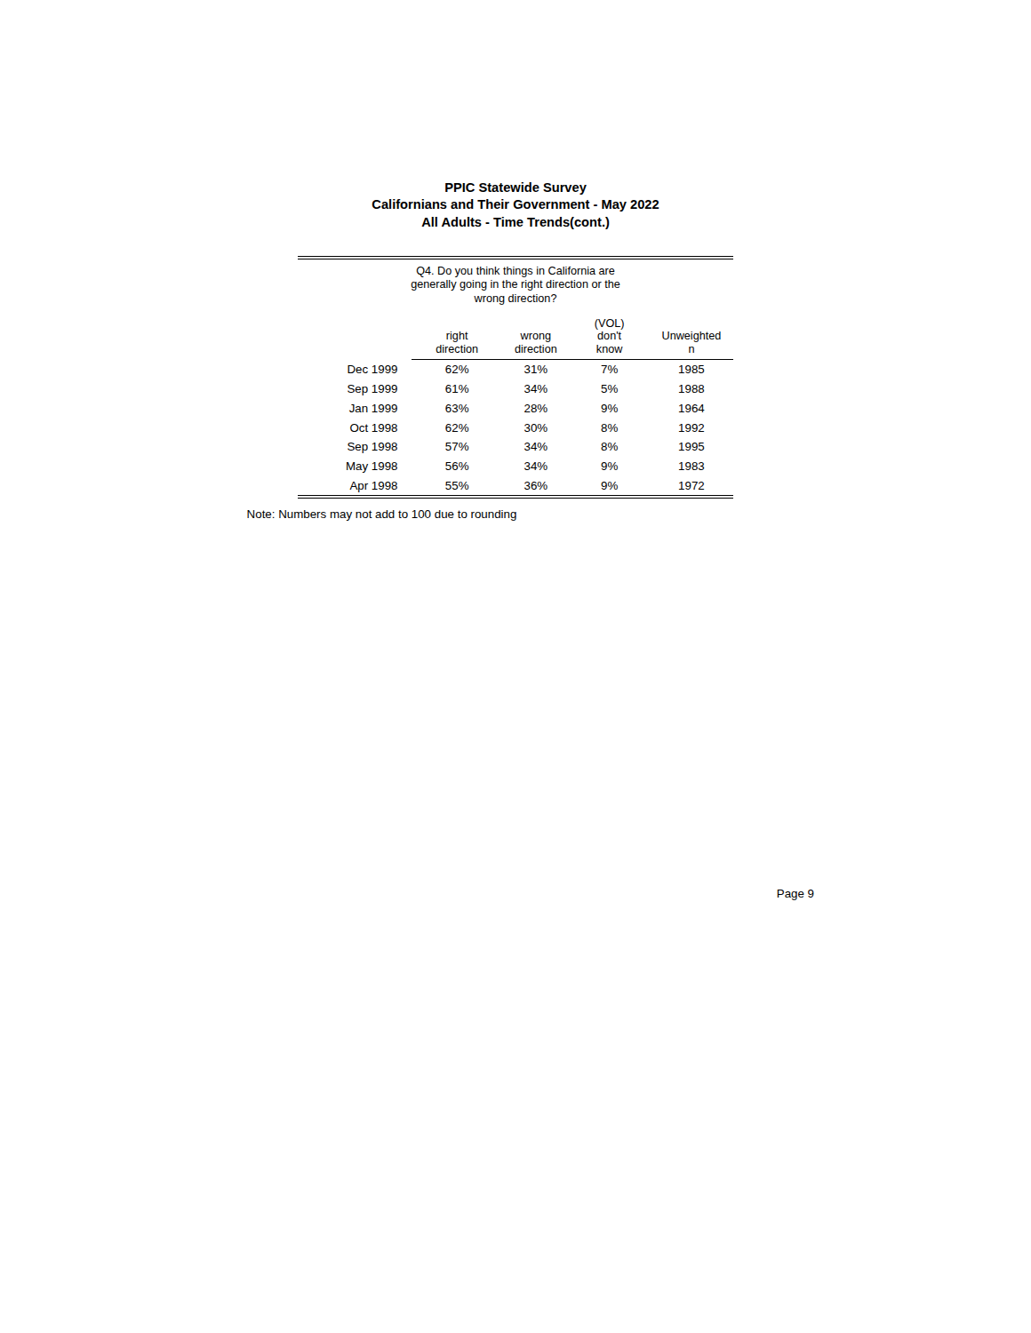PPIC Statewide Survey
Californians and Their Government - May 2022
All Adults - Time Trends(cont.)
Q4. Do you think things in California are generally going in the right direction or the wrong direction?
| | right direction | wrong direction | (VOL) don't know | Unweighted n |
| --- | --- | --- | --- | --- |
| Dec 1999 | 62% | 31% | 7% | 1985 |
| Sep 1999 | 61% | 34% | 5% | 1988 |
| Jan 1999 | 63% | 28% | 9% | 1964 |
| Oct 1998 | 62% | 30% | 8% | 1992 |
| Sep 1998 | 57% | 34% | 8% | 1995 |
| May 1998 | 56% | 34% | 9% | 1983 |
| Apr 1998 | 55% | 36% | 9% | 1972 |
Note: Numbers may not add to 100 due to rounding
Page 9